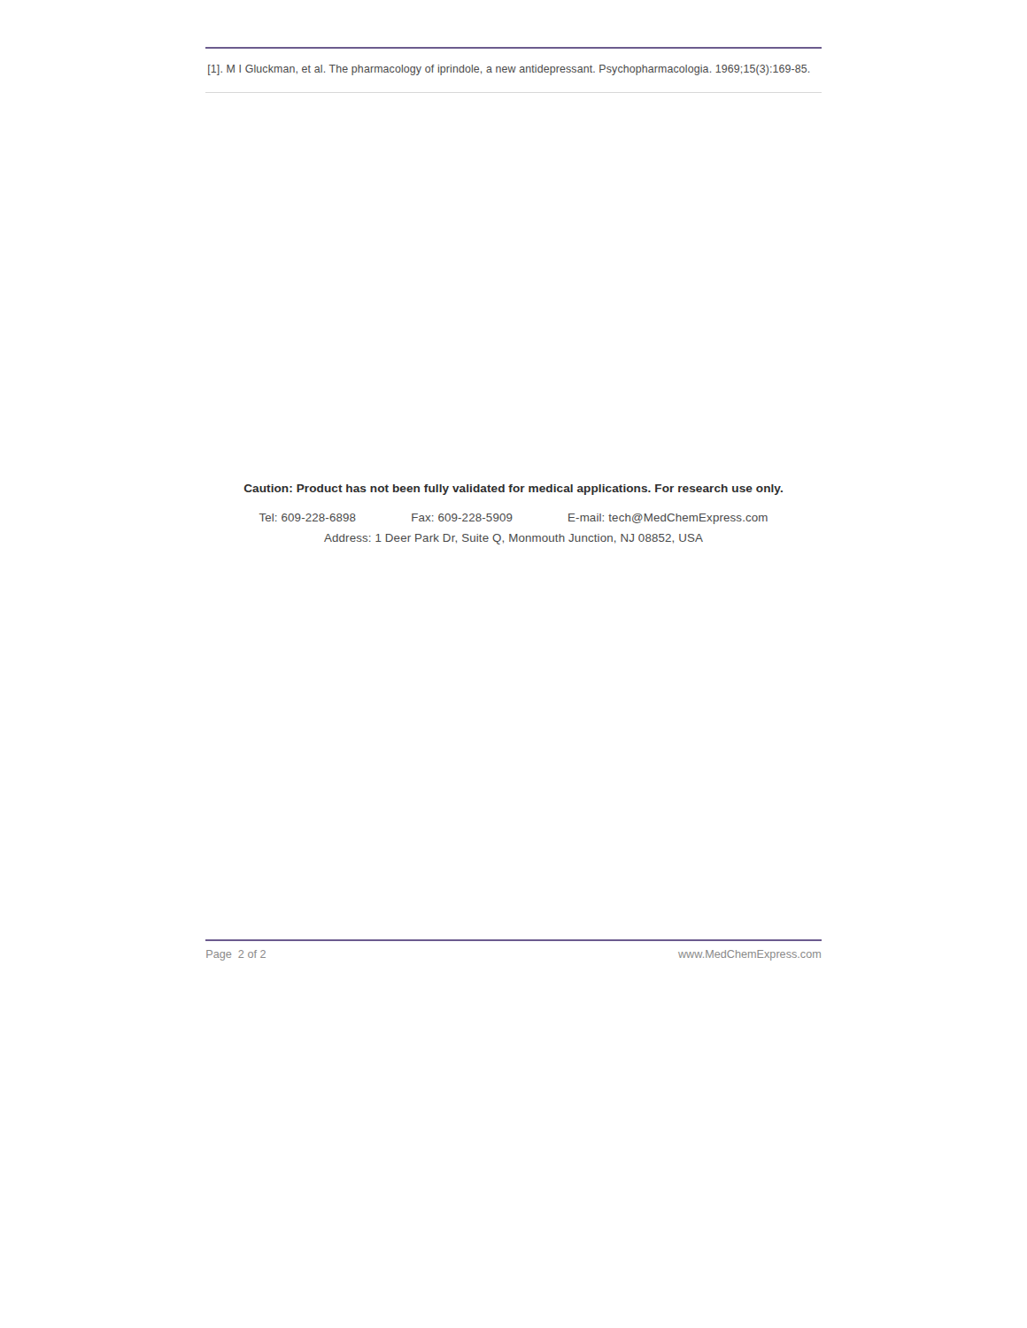[1]. M I Gluckman, et al. The pharmacology of iprindole, a new antidepressant. Psychopharmacologia. 1969;15(3):169-85.
Caution: Product has not been fully validated for medical applications. For research use only.
Tel: 609-228-6898 Fax: 609-228-5909 E-mail: tech@MedChemExpress.com
Address: 1 Deer Park Dr, Suite Q, Monmouth Junction, NJ 08852, USA
Page 2 of 2
www.MedChemExpress.com